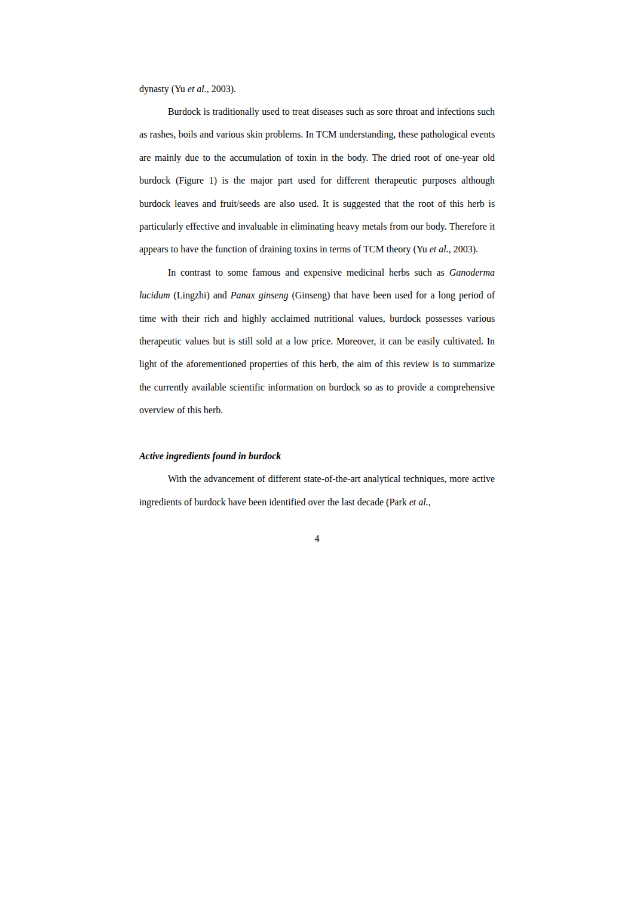dynasty (Yu et al., 2003).
Burdock is traditionally used to treat diseases such as sore throat and infections such as rashes, boils and various skin problems. In TCM understanding, these pathological events are mainly due to the accumulation of toxin in the body. The dried root of one-year old burdock (Figure 1) is the major part used for different therapeutic purposes although burdock leaves and fruit/seeds are also used. It is suggested that the root of this herb is particularly effective and invaluable in eliminating heavy metals from our body. Therefore it appears to have the function of draining toxins in terms of TCM theory (Yu et al., 2003).
In contrast to some famous and expensive medicinal herbs such as Ganoderma lucidum (Lingzhi) and Panax ginseng (Ginseng) that have been used for a long period of time with their rich and highly acclaimed nutritional values, burdock possesses various therapeutic values but is still sold at a low price. Moreover, it can be easily cultivated. In light of the aforementioned properties of this herb, the aim of this review is to summarize the currently available scientific information on burdock so as to provide a comprehensive overview of this herb.
Active ingredients found in burdock
With the advancement of different state-of-the-art analytical techniques, more active ingredients of burdock have been identified over the last decade (Park et al.,
4